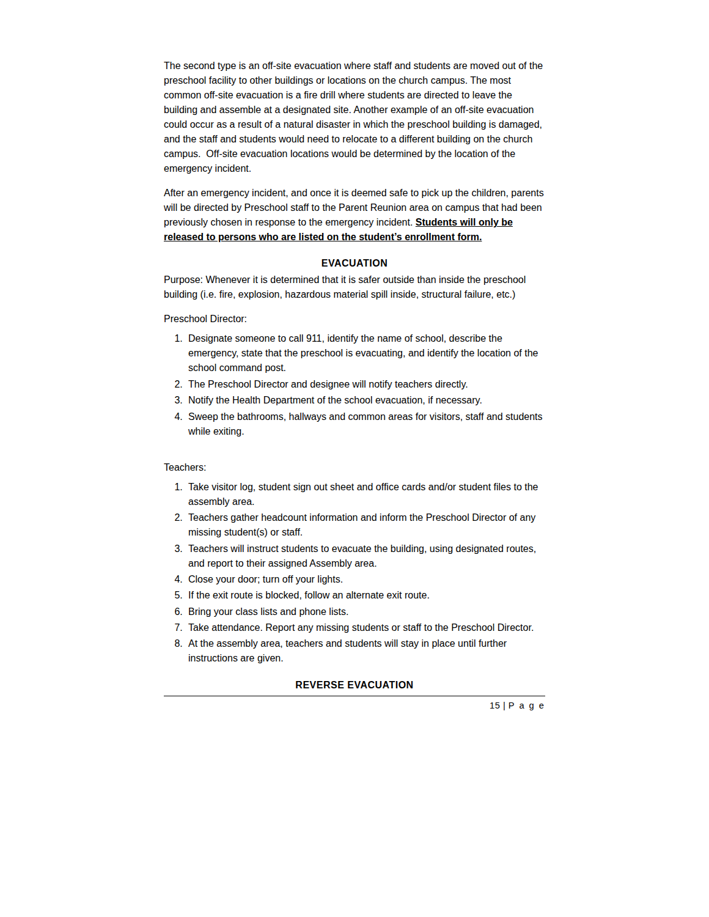The second type is an off-site evacuation where staff and students are moved out of the preschool facility to other buildings or locations on the church campus. The most common off-site evacuation is a fire drill where students are directed to leave the building and assemble at a designated site. Another example of an off-site evacuation could occur as a result of a natural disaster in which the preschool building is damaged, and the staff and students would need to relocate to a different building on the church campus. Off-site evacuation locations would be determined by the location of the emergency incident.
After an emergency incident, and once it is deemed safe to pick up the children, parents will be directed by Preschool staff to the Parent Reunion area on campus that had been previously chosen in response to the emergency incident. Students will only be released to persons who are listed on the student’s enrollment form.
EVACUATION
Purpose: Whenever it is determined that it is safer outside than inside the preschool building (i.e. fire, explosion, hazardous material spill inside, structural failure, etc.)
Preschool Director:
Designate someone to call 911, identify the name of school, describe the emergency, state that the preschool is evacuating, and identify the location of the school command post.
The Preschool Director and designee will notify teachers directly.
Notify the Health Department of the school evacuation, if necessary.
Sweep the bathrooms, hallways and common areas for visitors, staff and students while exiting.
Teachers:
Take visitor log, student sign out sheet and office cards and/or student files to the assembly area.
Teachers gather headcount information and inform the Preschool Director of any missing student(s) or staff.
Teachers will instruct students to evacuate the building, using designated routes, and report to their assigned Assembly area.
Close your door; turn off your lights.
If the exit route is blocked, follow an alternate exit route.
Bring your class lists and phone lists.
Take attendance. Report any missing students or staff to the Preschool Director.
At the assembly area, teachers and students will stay in place until further instructions are given.
REVERSE EVACUATION
15 | P a g e